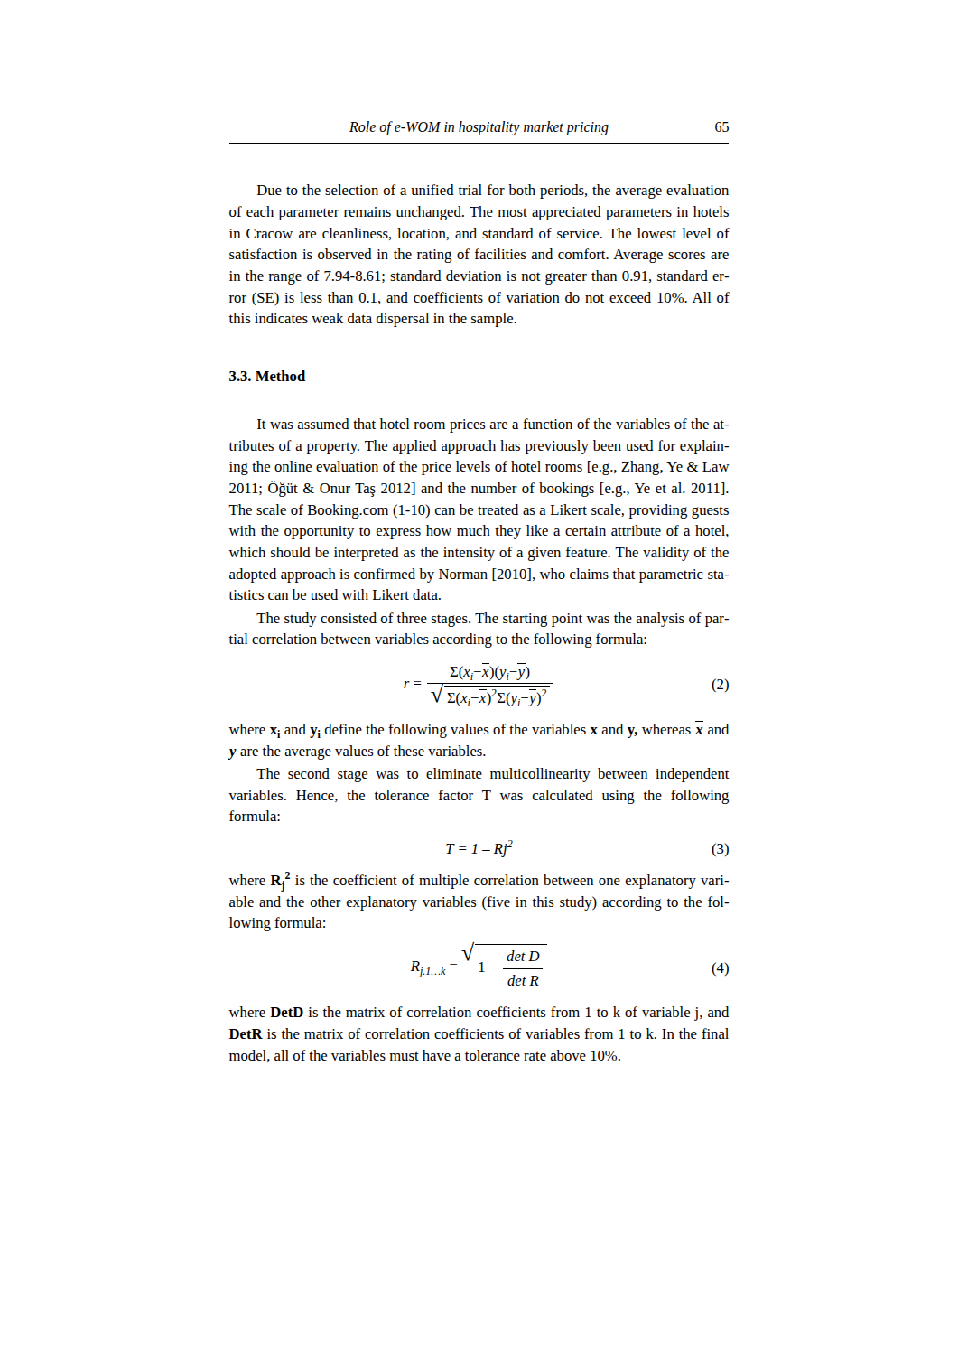Role of e-WOM in hospitality market pricing 65
Due to the selection of a unified trial for both periods, the average evaluation of each parameter remains unchanged. The most appreciated parameters in hotels in Cracow are cleanliness, location, and standard of service. The lowest level of satisfaction is observed in the rating of facilities and comfort. Average scores are in the range of 7.94-8.61; standard deviation is not greater than 0.91, standard error (SE) is less than 0.1, and coefficients of variation do not exceed 10%. All of this indicates weak data dispersal in the sample.
3.3. Method
It was assumed that hotel room prices are a function of the variables of the attributes of a property. The applied approach has previously been used for explaining the online evaluation of the price levels of hotel rooms [e.g., Zhang, Ye & Law 2011; Öğüt & Onur Taş 2012] and the number of bookings [e.g., Ye et al. 2011]. The scale of Booking.com (1-10) can be treated as a Likert scale, providing guests with the opportunity to express how much they like a certain attribute of a hotel, which should be interpreted as the intensity of a given feature. The validity of the adopted approach is confirmed by Norman [2010], who claims that parametric statistics can be used with Likert data.
The study consisted of three stages. The starting point was the analysis of partial correlation between variables according to the following formula:
r = Σ(xi−x)(yi−y) Σ(xi−x)2Σ(yi−y)2 (2)
where xi and yi define the following values of the variables x and y, whereas x and y are the average values of these variables.
The second stage was to eliminate multicollinearity between independent variables. Hence, the tolerance factor T was calculated using the following formula:
T = 1 – Rj2 (3)
where Rj2 is the coefficient of multiple correlation between one explanatory variable and the other explanatory variables (five in this study) according to the following formula:
Rj.1…k = 1 − det D det R (4)
where DetD is the matrix of correlation coefficients from 1 to k of variable j, and DetR is the matrix of correlation coefficients of variables from 1 to k. In the final model, all of the variables must have a tolerance rate above 10%.